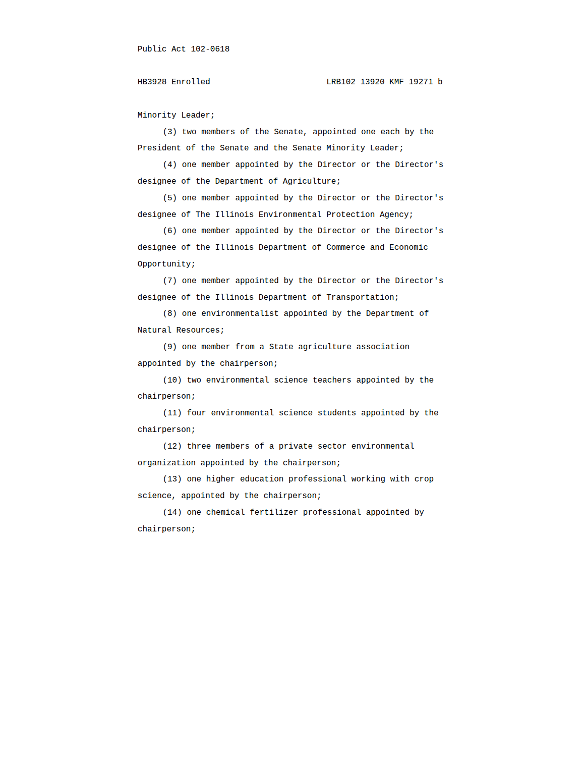Public Act 102-0618
HB3928 Enrolled LRB102 13920 KMF 19271 b
Minority Leader;
(3) two members of the Senate, appointed one each by the
President of the Senate and the Senate Minority Leader;
(4) one member appointed by the Director or the Director's
designee of the Department of Agriculture;
(5) one member appointed by the Director or the Director's
designee of The Illinois Environmental Protection Agency;
(6) one member appointed by the Director or the Director's
designee of the Illinois Department of Commerce and Economic
Opportunity;
(7) one member appointed by the Director or the Director's
designee of the Illinois Department of Transportation;
(8) one environmentalist appointed by the Department of
Natural Resources;
(9) one member from a State agriculture association
appointed by the chairperson;
(10) two environmental science teachers appointed by the
chairperson;
(11) four environmental science students appointed by the
chairperson;
(12) three members of a private sector environmental
organization appointed by the chairperson;
(13) one higher education professional working with crop
science, appointed by the chairperson;
(14) one chemical fertilizer professional appointed by
chairperson;